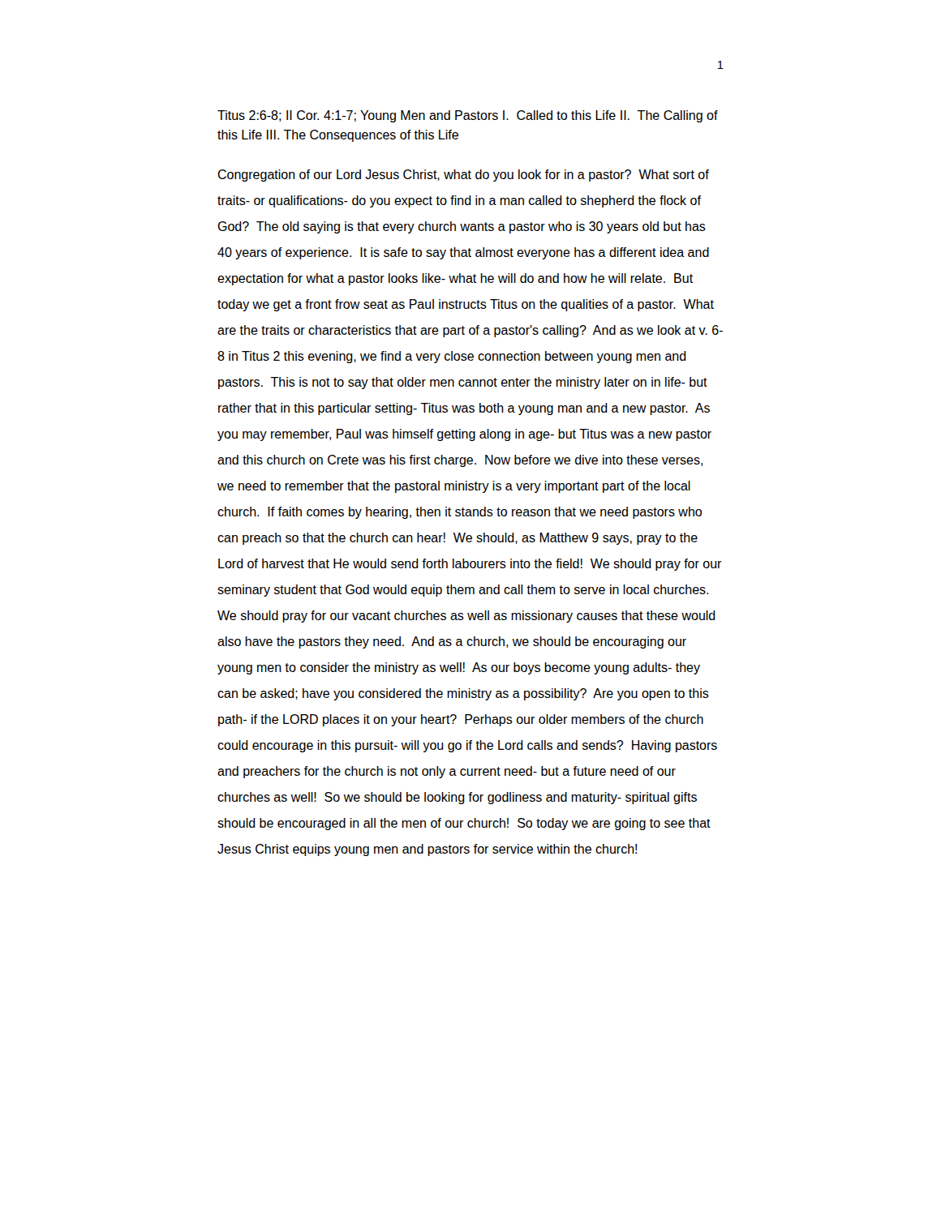1
Titus 2:6-8; II Cor. 4:1-7; Young Men and Pastors I. Called to this Life II. The Calling of this Life III. The Consequences of this Life
Congregation of our Lord Jesus Christ, what do you look for in a pastor? What sort of traits- or qualifications- do you expect to find in a man called to shepherd the flock of God? The old saying is that every church wants a pastor who is 30 years old but has 40 years of experience. It is safe to say that almost everyone has a different idea and expectation for what a pastor looks like- what he will do and how he will relate. But today we get a front frow seat as Paul instructs Titus on the qualities of a pastor. What are the traits or characteristics that are part of a pastor's calling? And as we look at v. 6-8 in Titus 2 this evening, we find a very close connection between young men and pastors. This is not to say that older men cannot enter the ministry later on in life- but rather that in this particular setting- Titus was both a young man and a new pastor. As you may remember, Paul was himself getting along in age- but Titus was a new pastor and this church on Crete was his first charge. Now before we dive into these verses, we need to remember that the pastoral ministry is a very important part of the local church. If faith comes by hearing, then it stands to reason that we need pastors who can preach so that the church can hear! We should, as Matthew 9 says, pray to the Lord of harvest that He would send forth labourers into the field! We should pray for our seminary student that God would equip them and call them to serve in local churches. We should pray for our vacant churches as well as missionary causes that these would also have the pastors they need. And as a church, we should be encouraging our young men to consider the ministry as well! As our boys become young adults- they can be asked; have you considered the ministry as a possibility? Are you open to this path- if the LORD places it on your heart? Perhaps our older members of the church could encourage in this pursuit- will you go if the Lord calls and sends? Having pastors and preachers for the church is not only a current need- but a future need of our churches as well! So we should be looking for godliness and maturity- spiritual gifts should be encouraged in all the men of our church! So today we are going to see that Jesus Christ equips young men and pastors for service within the church!